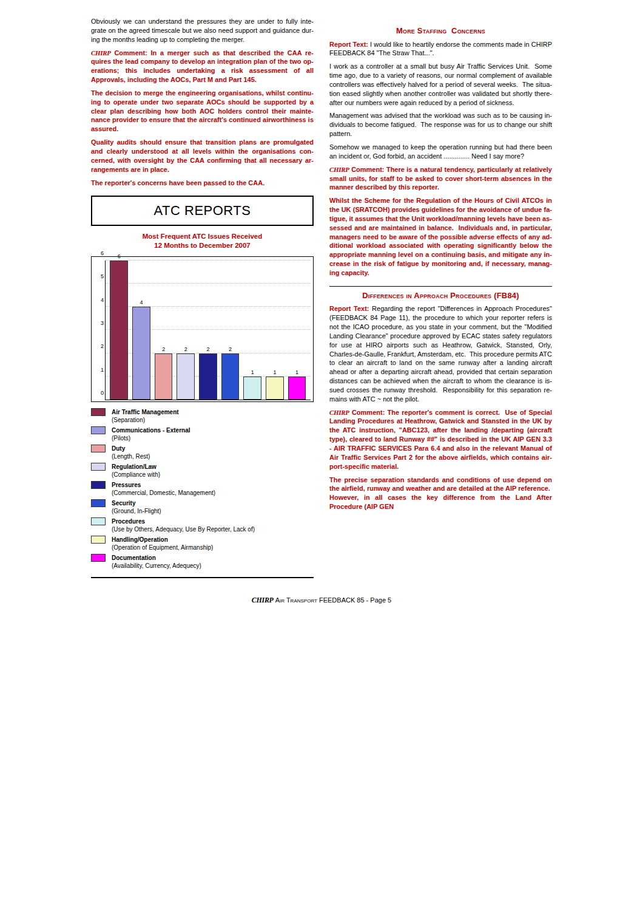Obviously we can understand the pressures they are under to fully integrate on the agreed timescale but we also need support and guidance during the months leading up to completing the merger.
CHIRP Comment: In a merger such as that described the CAA requires the lead company to develop an integration plan of the two operations; this includes undertaking a risk assessment of all Approvals, including the AOCs, Part M and Part 145.
The decision to merge the engineering organisations, whilst continuing to operate under two separate AOCs should be supported by a clear plan describing how both AOC holders control their maintenance provider to ensure that the aircraft's continued airworthiness is assured.
Quality audits should ensure that transition plans are promulgated and clearly understood at all levels within the organisations concerned, with oversight by the CAA confirming that all necessary arrangements are in place.
The reporter's concerns have been passed to the CAA.
ATC REPORTS
Most Frequent ATC Issues Received
12 Months to December 2007
6 5 4 3 2 1 0
6
4
2
2
2
2
1
1
1
| | Air Traffic Management (Separation) |
| | Communications - External (Pilots) |
| | Duty (Length, Rest) |
| | Regulation/Law (Compliance with) |
| | Pressures (Commercial, Domestic, Management) |
| | Security (Ground, In-Flight) |
| | Procedures (Use by Others, Adequacy, Use By Reporter, Lack of) |
| | Handling/Operation (Operation of Equipment, Airmanship) |
| | Documentation (Availability, Currency, Adequecy) |
More Staffing Concerns
Report Text: I would like to heartily endorse the comments made in CHIRP FEEDBACK 84 "The Straw That...".
I work as a controller at a small but busy Air Traffic Services Unit. Some time ago, due to a variety of reasons, our normal complement of available controllers was effectively halved for a period of several weeks. The situation eased slightly when another controller was validated but shortly thereafter our numbers were again reduced by a period of sickness.
Management was advised that the workload was such as to be causing individuals to become fatigued. The response was for us to change our shift pattern.
Somehow we managed to keep the operation running but had there been an incident or, God forbid, an accident .............. Need I say more?
CHIRP Comment: There is a natural tendency, particularly at relatively small units, for staff to be asked to cover short-term absences in the manner described by this reporter.
Whilst the Scheme for the Regulation of the Hours of Civil ATCOs in the UK (SRATCOH) provides guidelines for the avoidance of undue fatigue, it assumes that the Unit workload/manning levels have been assessed and are maintained in balance. Individuals and, in particular, managers need to be aware of the possible adverse effects of any additional workload associated with operating significantly below the appropriate manning level on a continuing basis, and mitigate any increase in the risk of fatigue by monitoring and, if necessary, managing capacity.
Differences in Approach Procedures (FB84)
Report Text: Regarding the report "Differences in Approach Procedures" (FEEDBACK 84 Page 11), the procedure to which your reporter refers is not the ICAO procedure, as you state in your comment, but the "Modified Landing Clearance" procedure approved by ECAC states safety regulators for use at HIRO airports such as Heathrow, Gatwick, Stansted, Orly, Charles-de-Gaulle, Frankfurt, Amsterdam, etc. This procedure permits ATC to clear an aircraft to land on the same runway after a landing aircraft ahead or after a departing aircraft ahead, provided that certain separation distances can be achieved when the aircraft to whom the clearance is issued crosses the runway threshold. Responsibility for this separation remains with ATC ~ not the pilot.
CHIRP Comment: The reporter's comment is correct. Use of Special Landing Procedures at Heathrow, Gatwick and Stansted in the UK by the ATC instruction, "ABC123, after the landing /departing (aircraft type), cleared to land Runway ##" is described in the UK AIP GEN 3.3 - AIR TRAFFIC SERVICES Para 6.4 and also in the relevant Manual of Air Traffic Services Part 2 for the above airfields, which contains airport-specific material.
The precise separation standards and conditions of use depend on the airfield, runway and weather and are detailed at the AIP reference. However, in all cases the key difference from the Land After Procedure (AIP GEN
CHIRP Air Transport FEEDBACK 85 - Page 5